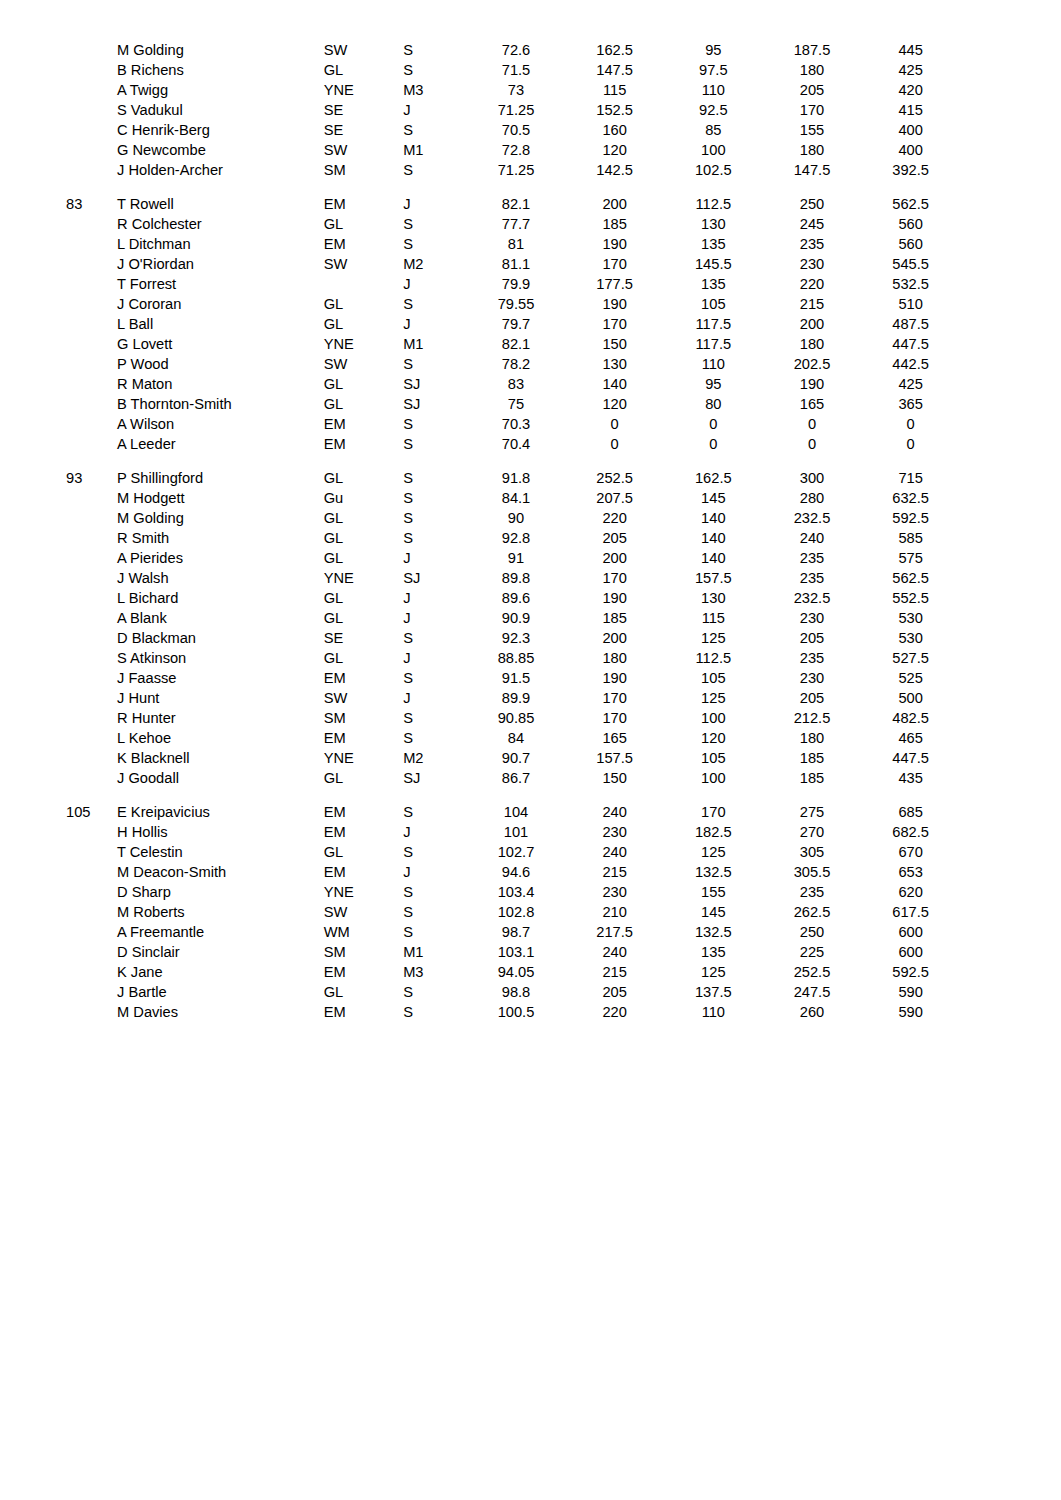| | M Golding | SW | S | 72.6 | 162.5 | 95 | 187.5 | 445 |
| | B Richens | GL | S | 71.5 | 147.5 | 97.5 | 180 | 425 |
| | A Twigg | YNE | M3 | 73 | 115 | 110 | 205 | 420 |
| | S Vadukul | SE | J | 71.25 | 152.5 | 92.5 | 170 | 415 |
| | C Henrik-Berg | SE | S | 70.5 | 160 | 85 | 155 | 400 |
| | G Newcombe | SW | M1 | 72.8 | 120 | 100 | 180 | 400 |
| | J Holden-Archer | SM | S | 71.25 | 142.5 | 102.5 | 147.5 | 392.5 |
| 83 | T Rowell | EM | J | 82.1 | 200 | 112.5 | 250 | 562.5 |
| | R Colchester | GL | S | 77.7 | 185 | 130 | 245 | 560 |
| | L Ditchman | EM | S | 81 | 190 | 135 | 235 | 560 |
| | J O'Riordan | SW | M2 | 81.1 | 170 | 145.5 | 230 | 545.5 |
| | T Forrest | | J | 79.9 | 177.5 | 135 | 220 | 532.5 |
| | J Cororan | GL | S | 79.55 | 190 | 105 | 215 | 510 |
| | L Ball | GL | J | 79.7 | 170 | 117.5 | 200 | 487.5 |
| | G Lovett | YNE | M1 | 82.1 | 150 | 117.5 | 180 | 447.5 |
| | P Wood | SW | S | 78.2 | 130 | 110 | 202.5 | 442.5 |
| | R Maton | GL | SJ | 83 | 140 | 95 | 190 | 425 |
| | B Thornton-Smith | GL | SJ | 75 | 120 | 80 | 165 | 365 |
| | A Wilson | EM | S | 70.3 | 0 | 0 | 0 | 0 |
| | A Leeder | EM | S | 70.4 | 0 | 0 | 0 | 0 |
| 93 | P Shillingford | GL | S | 91.8 | 252.5 | 162.5 | 300 | 715 |
| | M Hodgett | Gu | S | 84.1 | 207.5 | 145 | 280 | 632.5 |
| | M Golding | GL | S | 90 | 220 | 140 | 232.5 | 592.5 |
| | R Smith | GL | S | 92.8 | 205 | 140 | 240 | 585 |
| | A Pierides | GL | J | 91 | 200 | 140 | 235 | 575 |
| | J Walsh | YNE | SJ | 89.8 | 170 | 157.5 | 235 | 562.5 |
| | L Bichard | GL | J | 89.6 | 190 | 130 | 232.5 | 552.5 |
| | A Blank | GL | J | 90.9 | 185 | 115 | 230 | 530 |
| | D Blackman | SE | S | 92.3 | 200 | 125 | 205 | 530 |
| | S Atkinson | GL | J | 88.85 | 180 | 112.5 | 235 | 527.5 |
| | J Faasse | EM | S | 91.5 | 190 | 105 | 230 | 525 |
| | J Hunt | SW | J | 89.9 | 170 | 125 | 205 | 500 |
| | R Hunter | SM | S | 90.85 | 170 | 100 | 212.5 | 482.5 |
| | L Kehoe | EM | S | 84 | 165 | 120 | 180 | 465 |
| | K Blacknell | YNE | M2 | 90.7 | 157.5 | 105 | 185 | 447.5 |
| | J Goodall | GL | SJ | 86.7 | 150 | 100 | 185 | 435 |
| 105 | E Kreipavicius | EM | S | 104 | 240 | 170 | 275 | 685 |
| | H Hollis | EM | J | 101 | 230 | 182.5 | 270 | 682.5 |
| | T Celestin | GL | S | 102.7 | 240 | 125 | 305 | 670 |
| | M Deacon-Smith | EM | J | 94.6 | 215 | 132.5 | 305.5 | 653 |
| | D Sharp | YNE | S | 103.4 | 230 | 155 | 235 | 620 |
| | M Roberts | SW | S | 102.8 | 210 | 145 | 262.5 | 617.5 |
| | A Freemantle | WM | S | 98.7 | 217.5 | 132.5 | 250 | 600 |
| | D Sinclair | SM | M1 | 103.1 | 240 | 135 | 225 | 600 |
| | K Jane | EM | M3 | 94.05 | 215 | 125 | 252.5 | 592.5 |
| | J Bartle | GL | S | 98.8 | 205 | 137.5 | 247.5 | 590 |
| | M Davies | EM | S | 100.5 | 220 | 110 | 260 | 590 |